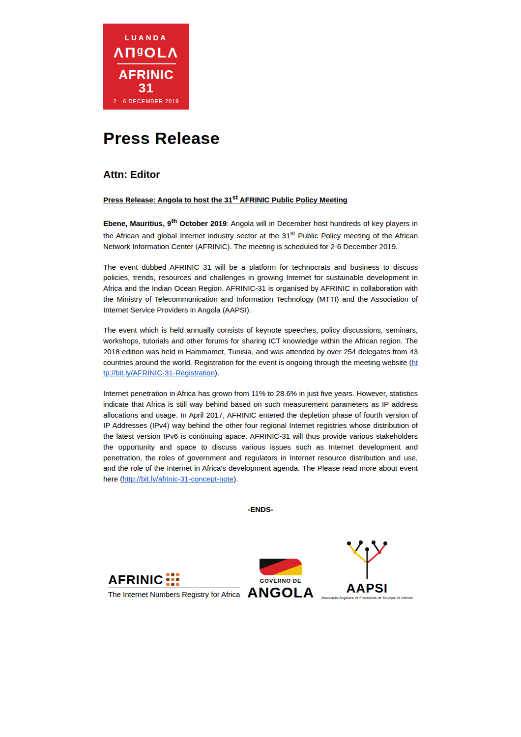LUANDA
ΛΠᵍOLΛ
AFRINIC
31
2 - 6 DECEMBER 2019
Press Release
Attn: Editor
Press Release: Angola to host the 31st AFRINIC Public Policy Meeting
Ebene, Mauritius, 9th October 2019: Angola will in December host hundreds of key players in the African and global Internet industry sector at the 31st Public Policy meeting of the African Network Information Center (AFRINIC). The meeting is scheduled for 2-6 December 2019.
The event dubbed AFRINIC 31 will be a platform for technocrats and business to discuss policies, trends, resources and challenges in growing Internet for sustainable development in Africa and the Indian Ocean Region. AFRINIC-31 is organised by AFRINIC in collaboration with the Ministry of Telecommunication and Information Technology (MTTI) and the Association of Internet Service Providers in Angola (AAPSI).
The event which is held annually consists of keynote speeches, policy discussions, seminars, workshops, tutorials and other forums for sharing ICT knowledge within the African region. The 2018 edition was held in Hammamet, Tunisia, and was attended by over 254 delegates from 43 countries around the world. Registration for the event is ongoing through the meeting website (http://bit.ly/AFRINIC-31-Registration).
Internet penetration in Africa has grown from 11% to 28.6% in just five years. However, statistics indicate that Africa is still way behind based on such measurement parameters as IP address allocations and usage. In April 2017, AFRINIC entered the depletion phase of fourth version of IP Addresses (IPv4) way behind the other four regional Internet registries whose distribution of the latest version IPv6 is continuing apace. AFRINIC-31 will thus provide various stakeholders the opportunity and space to discuss various issues such as Internet development and penetration, the roles of government and regulators in Internet resource distribution and use, and the role of the Internet in Africa’s development agenda. The Please read more about event here (http://bit.ly/afrinic-31-concept-note).
-ENDS-
AFRINIC
The Internet Numbers Registry for Africa
GOVERNO DE
ANGOLA
AAPSI
Associação Angolana de Provedores de Serviços de Internet